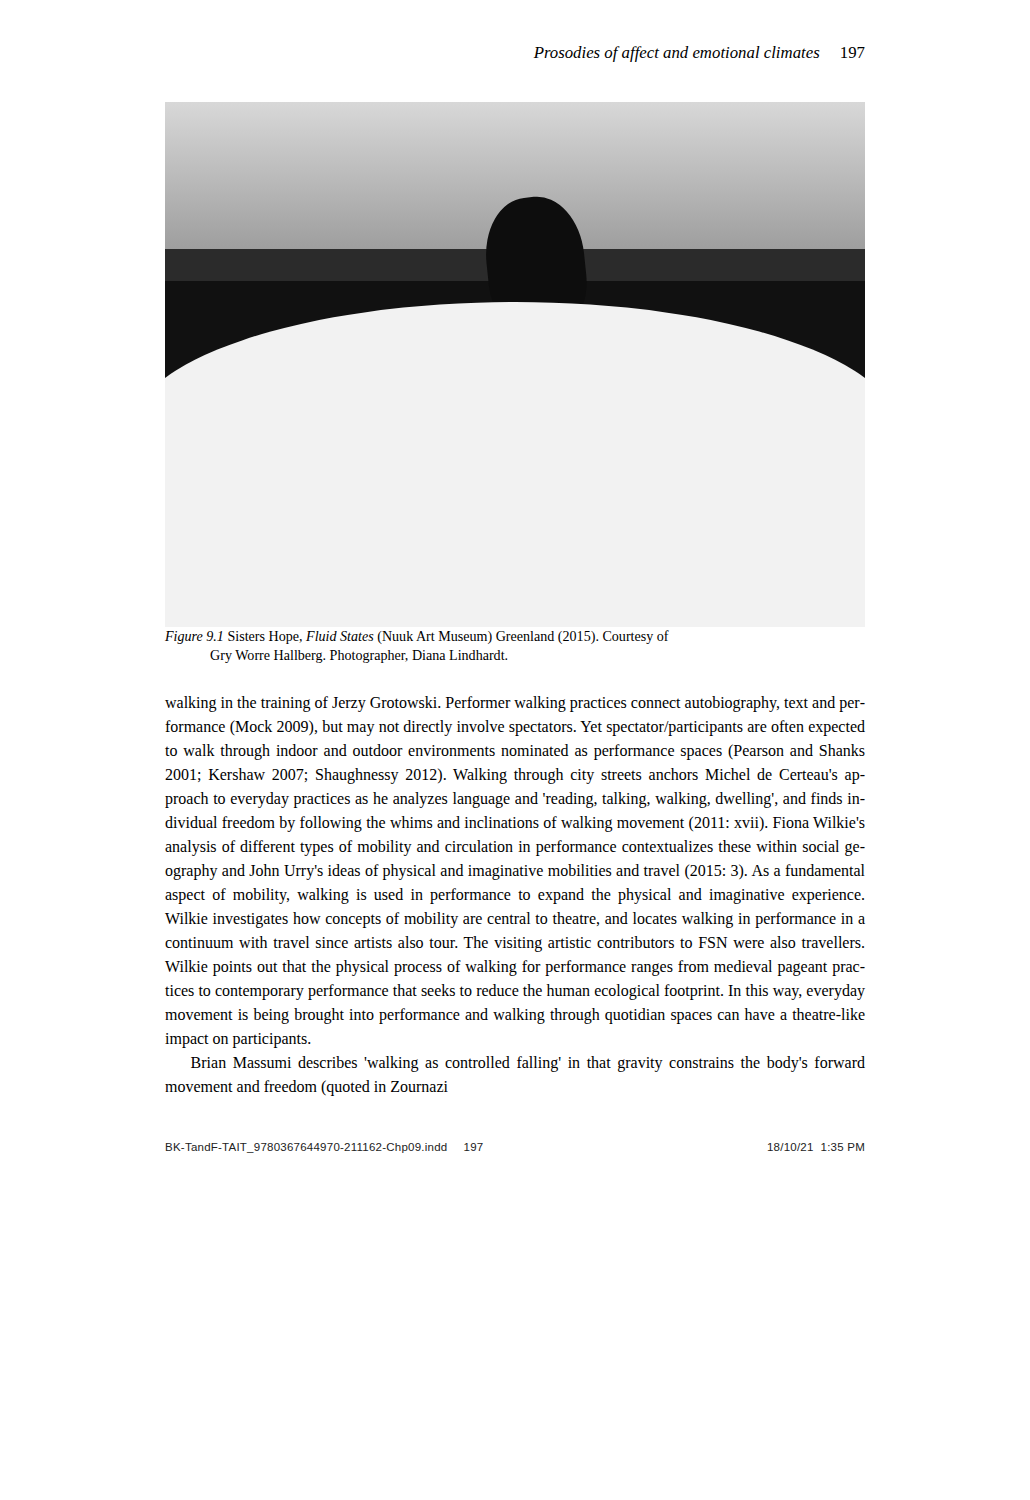Prosodies of affect and emotional climates197
Figure 9.1 Sisters Hope, Fluid States (Nuuk Art Museum) Greenland (2015). Courtesy of Gry Worre Hallberg. Photographer, Diana Lindhardt.
walking in the training of Jerzy Grotowski. Performer walking practices connect autobiography, text and performance (Mock 2009), but may not directly involve spectators. Yet spectator/participants are often expected to walk through indoor and outdoor environments nominated as performance spaces (Pearson and Shanks 2001; Kershaw 2007; Shaughnessy 2012). Walking through city streets anchors Michel de Certeau's approach to everyday practices as he analyzes language and 'reading, talking, walking, dwelling', and finds individual freedom by following the whims and inclinations of walking movement (2011: xvii). Fiona Wilkie's analysis of different types of mobility and circulation in performance contextualizes these within social geography and John Urry's ideas of physical and imaginative mobilities and travel (2015: 3). As a fundamental aspect of mobility, walking is used in performance to expand the physical and imaginative experience. Wilkie investigates how concepts of mobility are central to theatre, and locates walking in performance in a continuum with travel since artists also tour. The visiting artistic contributors to FSN were also travellers. Wilkie points out that the physical process of walking for performance ranges from medieval pageant practices to contemporary performance that seeks to reduce the human ecological footprint. In this way, everyday movement is being brought into performance and walking through quotidian spaces can have a theatre-like impact on participants.
Brian Massumi describes 'walking as controlled falling' in that gravity constrains the body's forward movement and freedom (quoted in Zournazi
BK-TandF-TAIT_9780367644970-211162-Chp09.indd 197
18/10/21 1:35 PM